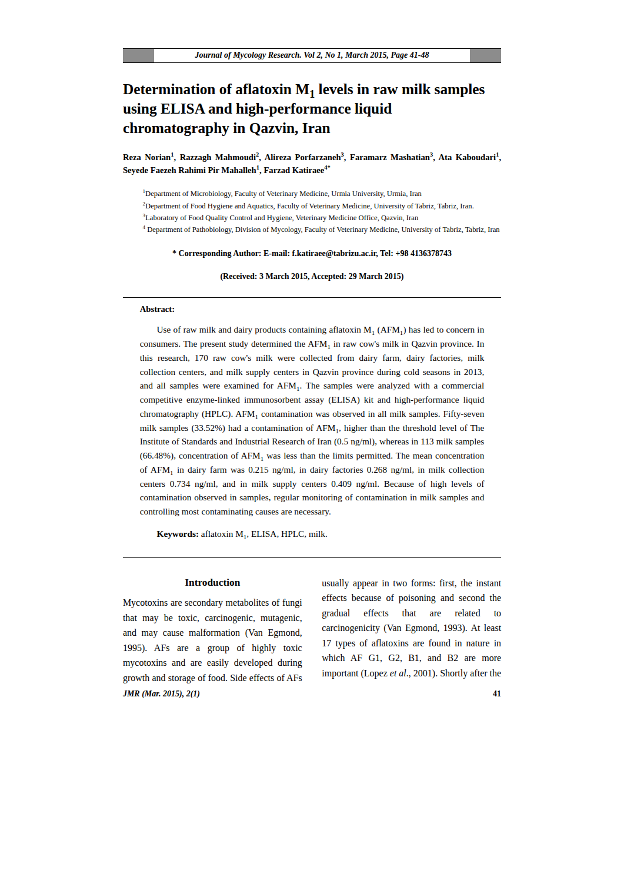Journal of Mycology Research. Vol 2, No 1, March 2015, Page 41-48
Determination of aflatoxin M1 levels in raw milk samples using ELISA and high-performance liquid chromatography in Qazvin, Iran
Reza Norian1, Razzagh Mahmoudi2, Alireza Porfarzaneh3, Faramarz Mashatian3, Ata Kaboudari1, Seyede Faezeh Rahimi Pir Mahalleh1, Farzad Katiraee4*
1Department of Microbiology, Faculty of Veterinary Medicine, Urmia University, Urmia, Iran
2Department of Food Hygiene and Aquatics, Faculty of Veterinary Medicine, University of Tabriz, Tabriz, Iran.
3Laboratory of Food Quality Control and Hygiene, Veterinary Medicine Office, Qazvin, Iran
4 Department of Pathobiology, Division of Mycology, Faculty of Veterinary Medicine, University of Tabriz, Tabriz, Iran
* Corresponding Author: E-mail: f.katiraee@tabrizu.ac.ir, Tel: +98 4136378743
(Received: 3 March 2015, Accepted: 29 March 2015)
Abstract:
Use of raw milk and dairy products containing aflatoxin M1 (AFM1) has led to concern in consumers. The present study determined the AFM1 in raw cow's milk in Qazvin province. In this research, 170 raw cow's milk were collected from dairy farm, dairy factories, milk collection centers, and milk supply centers in Qazvin province during cold seasons in 2013, and all samples were examined for AFM1. The samples were analyzed with a commercial competitive enzyme-linked immunosorbent assay (ELISA) kit and high-performance liquid chromatography (HPLC). AFM1 contamination was observed in all milk samples. Fifty-seven milk samples (33.52%) had a contamination of AFM1, higher than the threshold level of The Institute of Standards and Industrial Research of Iran (0.5 ng/ml), whereas in 113 milk samples (66.48%), concentration of AFM1 was less than the limits permitted. The mean concentration of AFM1 in dairy farm was 0.215 ng/ml, in dairy factories 0.268 ng/ml, in milk collection centers 0.734 ng/ml, and in milk supply centers 0.409 ng/ml. Because of high levels of contamination observed in samples, regular monitoring of contamination in milk samples and controlling most contaminating causes are necessary.
Keywords: aflatoxin M1, ELISA, HPLC, milk.
Introduction
Mycotoxins are secondary metabolites of fungi that may be toxic, carcinogenic, mutagenic, and may cause malformation (Van Egmond, 1995). AFs are a group of highly toxic mycotoxins and are easily developed during growth and storage of food. Side effects of AFs usually appear in two forms: first, the instant effects because of poisoning and second the gradual effects that are related to carcinogenicity (Van Egmond, 1993). At least 17 types of aflatoxins are found in nature in which AF G1, G2, B1, and B2 are more important (Lopez et al., 2001). Shortly after the
JMR (Mar. 2015), 2(1) 41